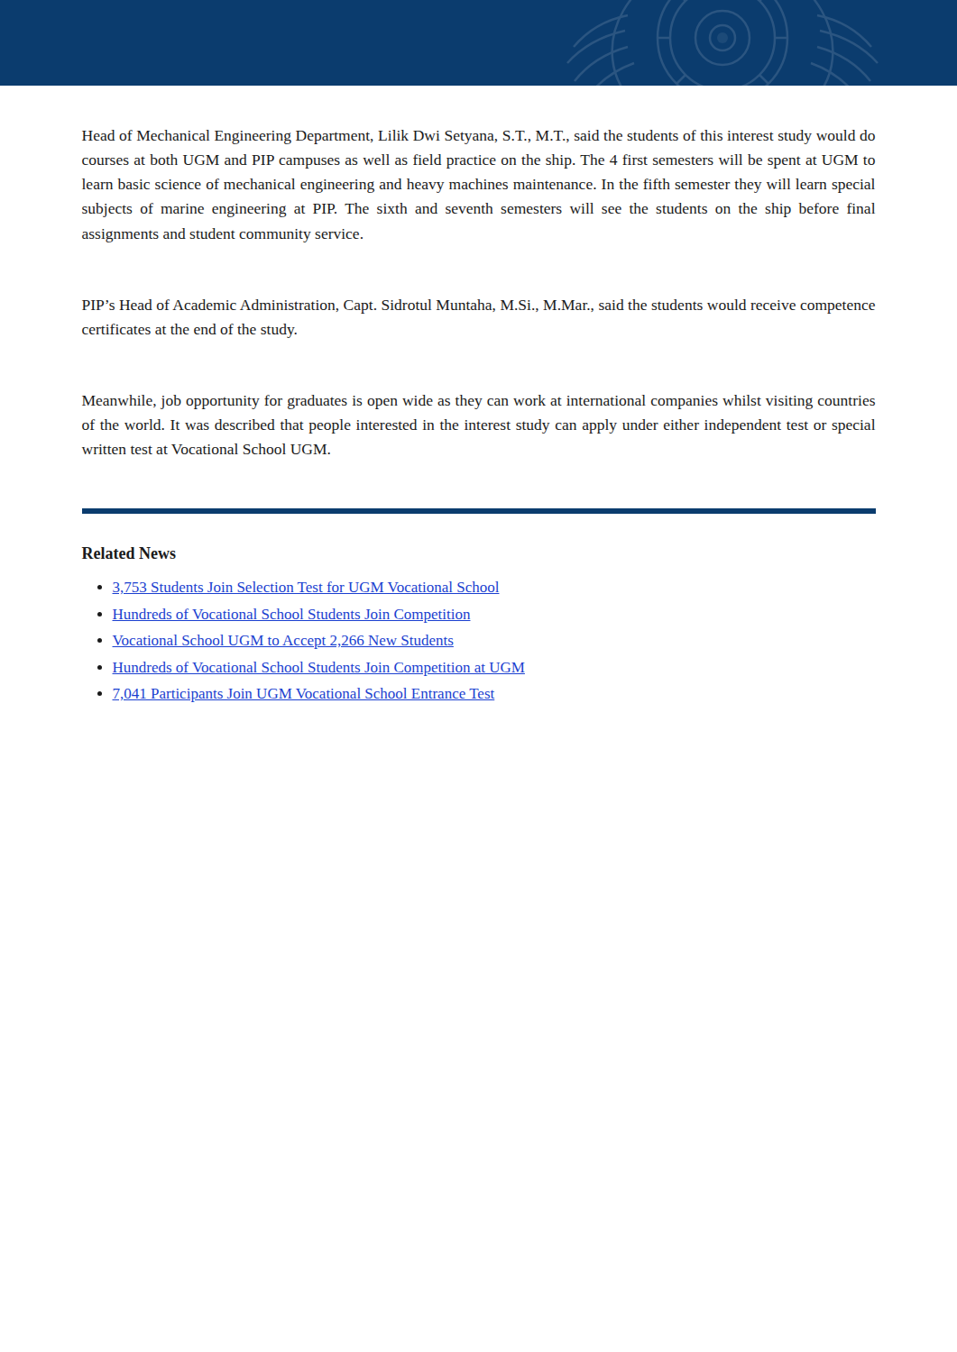Head of Mechanical Engineering Department, Lilik Dwi Setyana, S.T., M.T., said the students of this interest study would do courses at both UGM and PIP campuses as well as field practice on the ship. The 4 first semesters will be spent at UGM to learn basic science of mechanical engineering and heavy machines maintenance. In the fifth semester they will learn special subjects of marine engineering at PIP. The sixth and seventh semesters will see the students on the ship before final assignments and student community service.
PIP’s Head of Academic Administration, Capt. Sidrotul Muntaha, M.Si., M.Mar., said the students would receive competence certificates at the end of the study.
Meanwhile, job opportunity for graduates is open wide as they can work at international companies whilst visiting countries of the world. It was described that people interested in the interest study can apply under either independent test or special written test at Vocational School UGM.
Related News
3,753 Students Join Selection Test for UGM Vocational School
Hundreds of Vocational School Students Join Competition
Vocational School UGM to Accept 2,266 New Students
Hundreds of Vocational School Students Join Competition at UGM
7,041 Participants Join UGM Vocational School Entrance Test